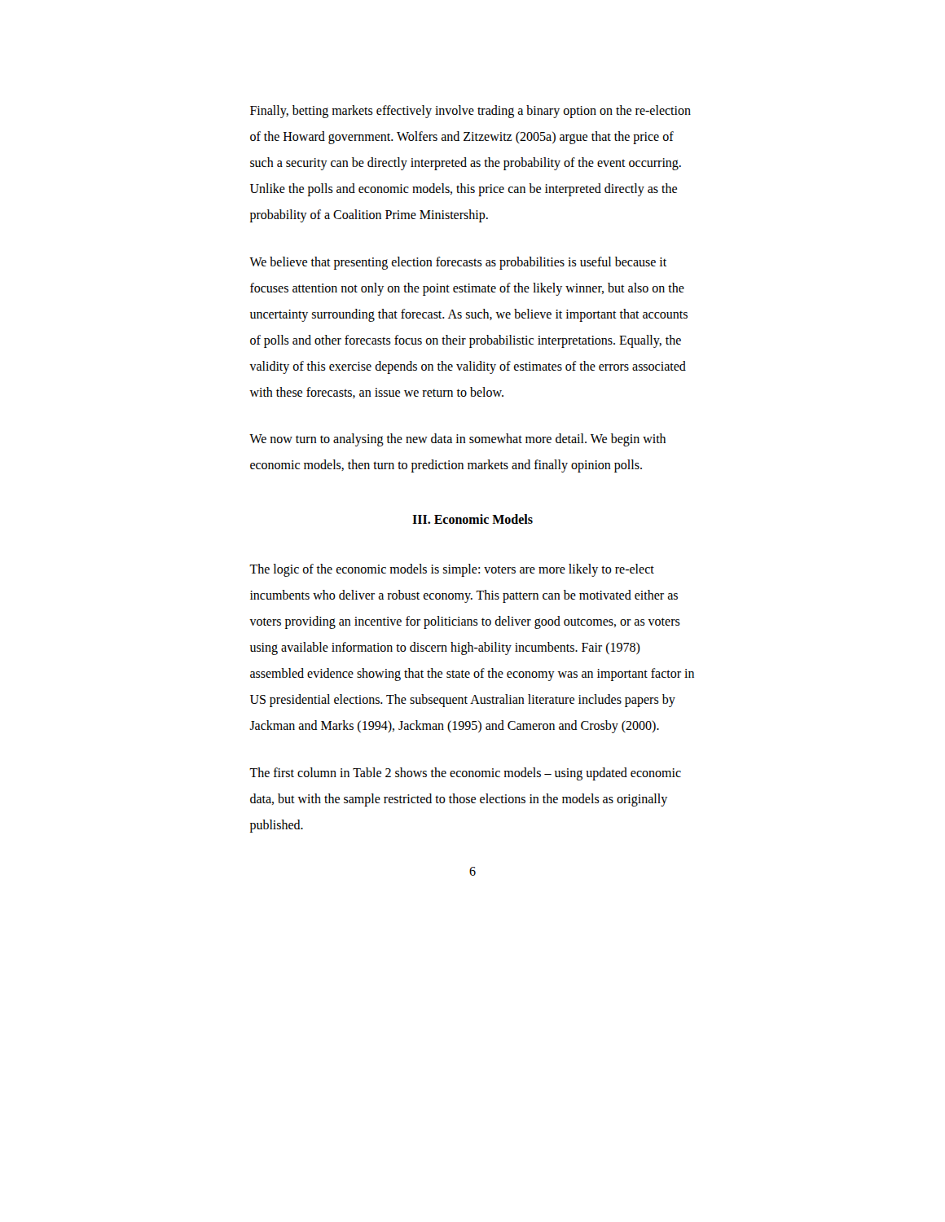Finally, betting markets effectively involve trading a binary option on the re-election of the Howard government. Wolfers and Zitzewitz (2005a) argue that the price of such a security can be directly interpreted as the probability of the event occurring. Unlike the polls and economic models, this price can be interpreted directly as the probability of a Coalition Prime Ministership.
We believe that presenting election forecasts as probabilities is useful because it focuses attention not only on the point estimate of the likely winner, but also on the uncertainty surrounding that forecast. As such, we believe it important that accounts of polls and other forecasts focus on their probabilistic interpretations. Equally, the validity of this exercise depends on the validity of estimates of the errors associated with these forecasts, an issue we return to below.
We now turn to analysing the new data in somewhat more detail. We begin with economic models, then turn to prediction markets and finally opinion polls.
III. Economic Models
The logic of the economic models is simple: voters are more likely to re-elect incumbents who deliver a robust economy. This pattern can be motivated either as voters providing an incentive for politicians to deliver good outcomes, or as voters using available information to discern high-ability incumbents. Fair (1978) assembled evidence showing that the state of the economy was an important factor in US presidential elections. The subsequent Australian literature includes papers by Jackman and Marks (1994), Jackman (1995) and Cameron and Crosby (2000).
The first column in Table 2 shows the economic models – using updated economic data, but with the sample restricted to those elections in the models as originally published.
6